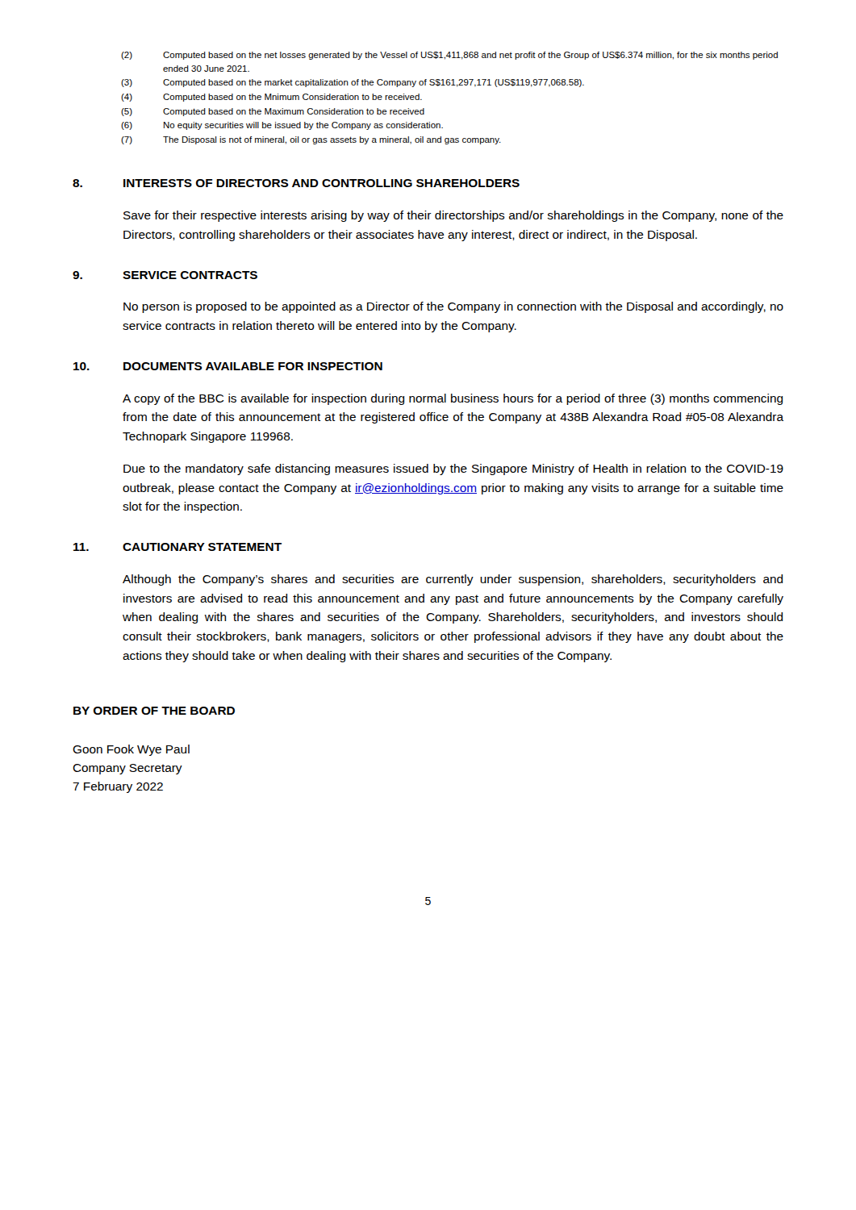(2) Computed based on the net losses generated by the Vessel of US$1,411,868 and net profit of the Group of US$6.374 million, for the six months period ended 30 June 2021.
(3) Computed based on the market capitalization of the Company of S$161,297,171 (US$119,977,068.58).
(4) Computed based on the Mnimum Consideration to be received.
(5) Computed based on the Maximum Consideration to be received
(6) No equity securities will be issued by the Company as consideration.
(7) The Disposal is not of mineral, oil or gas assets by a mineral, oil and gas company.
8. INTERESTS OF DIRECTORS AND CONTROLLING SHAREHOLDERS
Save for their respective interests arising by way of their directorships and/or shareholdings in the Company, none of the Directors, controlling shareholders or their associates have any interest, direct or indirect, in the Disposal.
9. SERVICE CONTRACTS
No person is proposed to be appointed as a Director of the Company in connection with the Disposal and accordingly, no service contracts in relation thereto will be entered into by the Company.
10. DOCUMENTS AVAILABLE FOR INSPECTION
A copy of the BBC is available for inspection during normal business hours for a period of three (3) months commencing from the date of this announcement at the registered office of the Company at 438B Alexandra Road #05-08 Alexandra Technopark Singapore 119968.
Due to the mandatory safe distancing measures issued by the Singapore Ministry of Health in relation to the COVID-19 outbreak, please contact the Company at ir@ezionholdings.com prior to making any visits to arrange for a suitable time slot for the inspection.
11. CAUTIONARY STATEMENT
Although the Company’s shares and securities are currently under suspension, shareholders, securityholders and investors are advised to read this announcement and any past and future announcements by the Company carefully when dealing with the shares and securities of the Company. Shareholders, securityholders, and investors should consult their stockbrokers, bank managers, solicitors or other professional advisors if they have any doubt about the actions they should take or when dealing with their shares and securities of the Company.
BY ORDER OF THE BOARD
Goon Fook Wye Paul
Company Secretary
7 February 2022
5